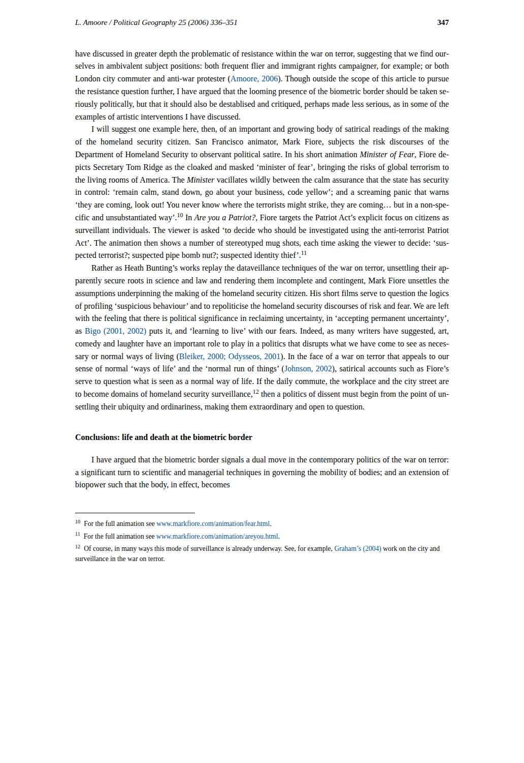L. Amoore / Political Geography 25 (2006) 336–351 347
have discussed in greater depth the problematic of resistance within the war on terror, suggesting that we find ourselves in ambivalent subject positions: both frequent flier and immigrant rights campaigner, for example; or both London city commuter and anti-war protester (Amoore, 2006). Though outside the scope of this article to pursue the resistance question further, I have argued that the looming presence of the biometric border should be taken seriously politically, but that it should also be destablised and critiqued, perhaps made less serious, as in some of the examples of artistic interventions I have discussed.
I will suggest one example here, then, of an important and growing body of satirical readings of the making of the homeland security citizen. San Francisco animator, Mark Fiore, subjects the risk discourses of the Department of Homeland Security to observant political satire. In his short animation Minister of Fear, Fiore depicts Secretary Tom Ridge as the cloaked and masked ‘minister of fear’, bringing the risks of global terrorism to the living rooms of America. The Minister vacillates wildly between the calm assurance that the state has security in control: ‘remain calm, stand down, go about your business, code yellow’; and a screaming panic that warns ‘they are coming, look out! You never know where the terrorists might strike, they are coming… but in a non-specific and unsubstantiated way’.10 In Are you a Patriot?, Fiore targets the Patriot Act’s explicit focus on citizens as surveillant individuals. The viewer is asked ‘to decide who should be investigated using the anti-terrorist Patriot Act’. The animation then shows a number of stereotyped mug shots, each time asking the viewer to decide: ‘suspected terrorist?; suspected pipe bomb nut?; suspected identity thief’.11
Rather as Heath Bunting’s works replay the dataveillance techniques of the war on terror, unsettling their apparently secure roots in science and law and rendering them incomplete and contingent, Mark Fiore unsettles the assumptions underpinning the making of the homeland security citizen. His short films serve to question the logics of profiling ‘suspicious behaviour’ and to repoliticise the homeland security discourses of risk and fear. We are left with the feeling that there is political significance in reclaiming uncertainty, in ‘accepting permanent uncertainty’, as Bigo (2001, 2002) puts it, and ‘learning to live’ with our fears. Indeed, as many writers have suggested, art, comedy and laughter have an important role to play in a politics that disrupts what we have come to see as necessary or normal ways of living (Bleiker, 2000; Odysseos, 2001). In the face of a war on terror that appeals to our sense of normal ‘ways of life’ and the ‘normal run of things’ (Johnson, 2002), satirical accounts such as Fiore’s serve to question what is seen as a normal way of life. If the daily commute, the workplace and the city street are to become domains of homeland security surveillance,12 then a politics of dissent must begin from the point of unsettling their ubiquity and ordinariness, making them extraordinary and open to question.
Conclusions: life and death at the biometric border
I have argued that the biometric border signals a dual move in the contemporary politics of the war on terror: a significant turn to scientific and managerial techniques in governing the mobility of bodies; and an extension of biopower such that the body, in effect, becomes
10 For the full animation see www.markfiore.com/animation/fear.html.
11 For the full animation see www.markfiore.com/animation/areyou.html.
12 Of course, in many ways this mode of surveillance is already underway. See, for example, Graham’s (2004) work on the city and surveillance in the war on terror.